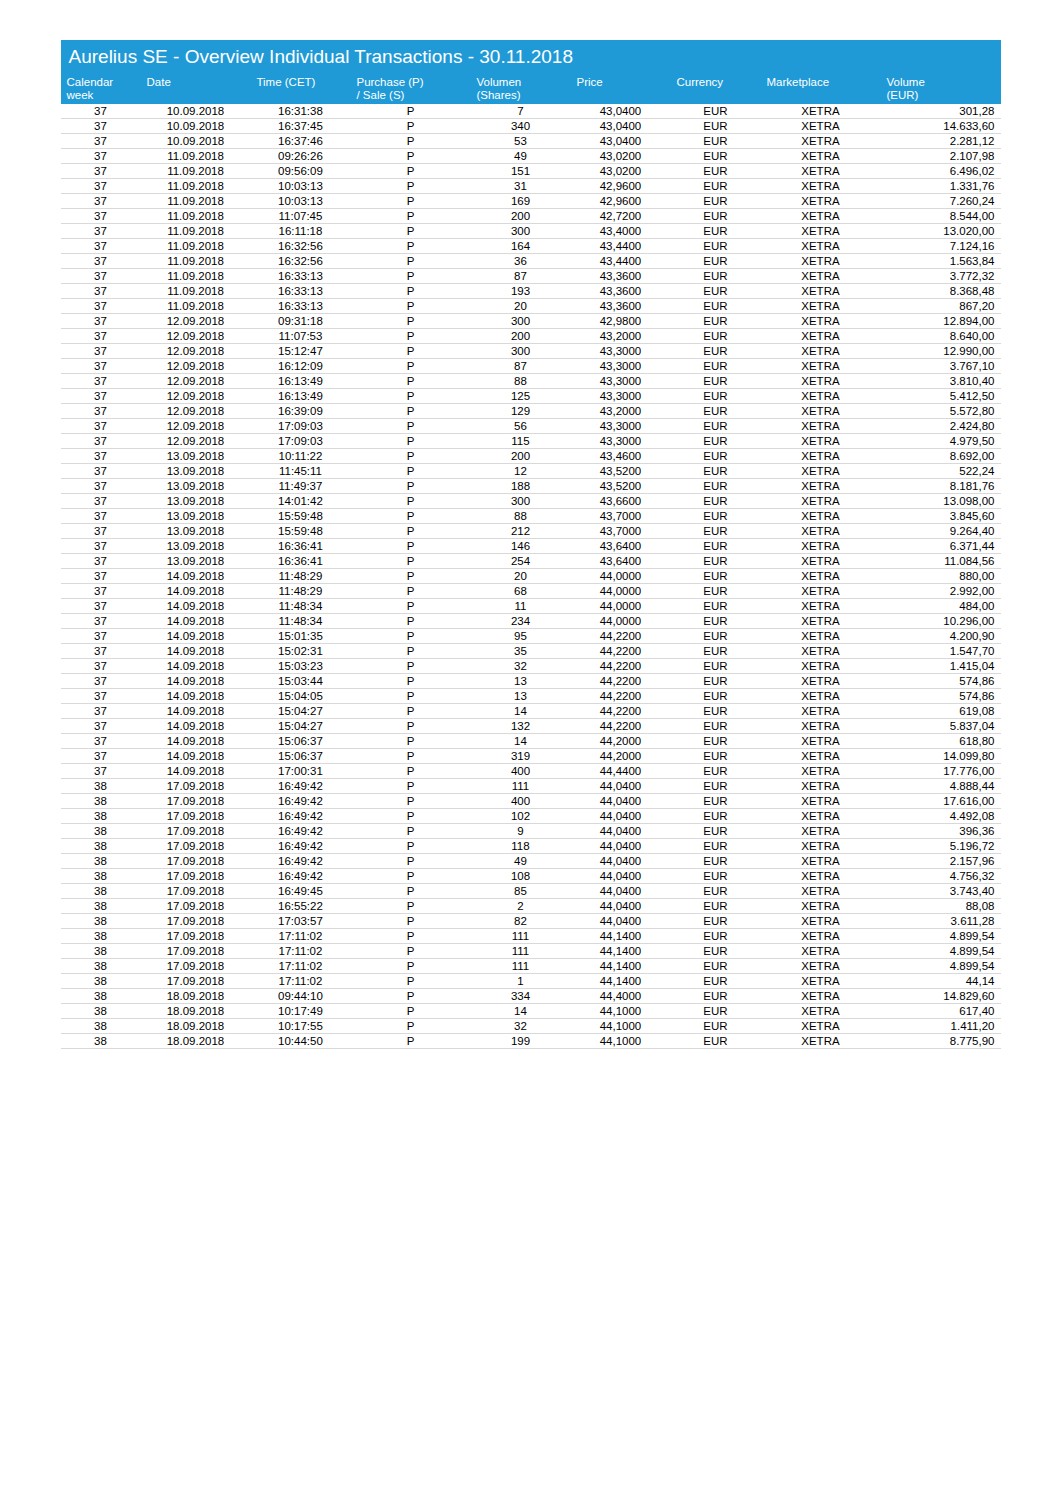Aurelius SE - Overview Individual Transactions - 30.11.2018
| Calendar week | Date | Time (CET) | Purchase (P) / Sale (S) | Volumen (Shares) | Price | Currency | Marketplace | Volume (EUR) |
| --- | --- | --- | --- | --- | --- | --- | --- | --- |
| 37 | 10.09.2018 | 16:31:38 | P | 7 | 43,0400 | EUR | XETRA | 301,28 |
| 37 | 10.09.2018 | 16:37:45 | P | 340 | 43,0400 | EUR | XETRA | 14.633,60 |
| 37 | 10.09.2018 | 16:37:46 | P | 53 | 43,0400 | EUR | XETRA | 2.281,12 |
| 37 | 11.09.2018 | 09:26:26 | P | 49 | 43,0200 | EUR | XETRA | 2.107,98 |
| 37 | 11.09.2018 | 09:56:09 | P | 151 | 43,0200 | EUR | XETRA | 6.496,02 |
| 37 | 11.09.2018 | 10:03:13 | P | 31 | 42,9600 | EUR | XETRA | 1.331,76 |
| 37 | 11.09.2018 | 10:03:13 | P | 169 | 42,9600 | EUR | XETRA | 7.260,24 |
| 37 | 11.09.2018 | 11:07:45 | P | 200 | 42,7200 | EUR | XETRA | 8.544,00 |
| 37 | 11.09.2018 | 16:11:18 | P | 300 | 43,4000 | EUR | XETRA | 13.020,00 |
| 37 | 11.09.2018 | 16:32:56 | P | 164 | 43,4400 | EUR | XETRA | 7.124,16 |
| 37 | 11.09.2018 | 16:32:56 | P | 36 | 43,4400 | EUR | XETRA | 1.563,84 |
| 37 | 11.09.2018 | 16:33:13 | P | 87 | 43,3600 | EUR | XETRA | 3.772,32 |
| 37 | 11.09.2018 | 16:33:13 | P | 193 | 43,3600 | EUR | XETRA | 8.368,48 |
| 37 | 11.09.2018 | 16:33:13 | P | 20 | 43,3600 | EUR | XETRA | 867,20 |
| 37 | 12.09.2018 | 09:31:18 | P | 300 | 42,9800 | EUR | XETRA | 12.894,00 |
| 37 | 12.09.2018 | 11:07:53 | P | 200 | 43,2000 | EUR | XETRA | 8.640,00 |
| 37 | 12.09.2018 | 15:12:47 | P | 300 | 43,3000 | EUR | XETRA | 12.990,00 |
| 37 | 12.09.2018 | 16:12:09 | P | 87 | 43,3000 | EUR | XETRA | 3.767,10 |
| 37 | 12.09.2018 | 16:13:49 | P | 88 | 43,3000 | EUR | XETRA | 3.810,40 |
| 37 | 12.09.2018 | 16:13:49 | P | 125 | 43,3000 | EUR | XETRA | 5.412,50 |
| 37 | 12.09.2018 | 16:39:09 | P | 129 | 43,2000 | EUR | XETRA | 5.572,80 |
| 37 | 12.09.2018 | 17:09:03 | P | 56 | 43,3000 | EUR | XETRA | 2.424,80 |
| 37 | 12.09.2018 | 17:09:03 | P | 115 | 43,3000 | EUR | XETRA | 4.979,50 |
| 37 | 13.09.2018 | 10:11:22 | P | 200 | 43,4600 | EUR | XETRA | 8.692,00 |
| 37 | 13.09.2018 | 11:45:11 | P | 12 | 43,5200 | EUR | XETRA | 522,24 |
| 37 | 13.09.2018 | 11:49:37 | P | 188 | 43,5200 | EUR | XETRA | 8.181,76 |
| 37 | 13.09.2018 | 14:01:42 | P | 300 | 43,6600 | EUR | XETRA | 13.098,00 |
| 37 | 13.09.2018 | 15:59:48 | P | 88 | 43,7000 | EUR | XETRA | 3.845,60 |
| 37 | 13.09.2018 | 15:59:48 | P | 212 | 43,7000 | EUR | XETRA | 9.264,40 |
| 37 | 13.09.2018 | 16:36:41 | P | 146 | 43,6400 | EUR | XETRA | 6.371,44 |
| 37 | 13.09.2018 | 16:36:41 | P | 254 | 43,6400 | EUR | XETRA | 11.084,56 |
| 37 | 14.09.2018 | 11:48:29 | P | 20 | 44,0000 | EUR | XETRA | 880,00 |
| 37 | 14.09.2018 | 11:48:29 | P | 68 | 44,0000 | EUR | XETRA | 2.992,00 |
| 37 | 14.09.2018 | 11:48:34 | P | 11 | 44,0000 | EUR | XETRA | 484,00 |
| 37 | 14.09.2018 | 11:48:34 | P | 234 | 44,0000 | EUR | XETRA | 10.296,00 |
| 37 | 14.09.2018 | 15:01:35 | P | 95 | 44,2200 | EUR | XETRA | 4.200,90 |
| 37 | 14.09.2018 | 15:02:31 | P | 35 | 44,2200 | EUR | XETRA | 1.547,70 |
| 37 | 14.09.2018 | 15:03:23 | P | 32 | 44,2200 | EUR | XETRA | 1.415,04 |
| 37 | 14.09.2018 | 15:03:44 | P | 13 | 44,2200 | EUR | XETRA | 574,86 |
| 37 | 14.09.2018 | 15:04:05 | P | 13 | 44,2200 | EUR | XETRA | 574,86 |
| 37 | 14.09.2018 | 15:04:27 | P | 14 | 44,2200 | EUR | XETRA | 619,08 |
| 37 | 14.09.2018 | 15:04:27 | P | 132 | 44,2200 | EUR | XETRA | 5.837,04 |
| 37 | 14.09.2018 | 15:06:37 | P | 14 | 44,2000 | EUR | XETRA | 618,80 |
| 37 | 14.09.2018 | 15:06:37 | P | 319 | 44,2000 | EUR | XETRA | 14.099,80 |
| 37 | 14.09.2018 | 17:00:31 | P | 400 | 44,4400 | EUR | XETRA | 17.776,00 |
| 38 | 17.09.2018 | 16:49:42 | P | 111 | 44,0400 | EUR | XETRA | 4.888,44 |
| 38 | 17.09.2018 | 16:49:42 | P | 400 | 44,0400 | EUR | XETRA | 17.616,00 |
| 38 | 17.09.2018 | 16:49:42 | P | 102 | 44,0400 | EUR | XETRA | 4.492,08 |
| 38 | 17.09.2018 | 16:49:42 | P | 9 | 44,0400 | EUR | XETRA | 396,36 |
| 38 | 17.09.2018 | 16:49:42 | P | 118 | 44,0400 | EUR | XETRA | 5.196,72 |
| 38 | 17.09.2018 | 16:49:42 | P | 49 | 44,0400 | EUR | XETRA | 2.157,96 |
| 38 | 17.09.2018 | 16:49:42 | P | 108 | 44,0400 | EUR | XETRA | 4.756,32 |
| 38 | 17.09.2018 | 16:49:45 | P | 85 | 44,0400 | EUR | XETRA | 3.743,40 |
| 38 | 17.09.2018 | 16:55:22 | P | 2 | 44,0400 | EUR | XETRA | 88,08 |
| 38 | 17.09.2018 | 17:03:57 | P | 82 | 44,0400 | EUR | XETRA | 3.611,28 |
| 38 | 17.09.2018 | 17:11:02 | P | 111 | 44,1400 | EUR | XETRA | 4.899,54 |
| 38 | 17.09.2018 | 17:11:02 | P | 111 | 44,1400 | EUR | XETRA | 4.899,54 |
| 38 | 17.09.2018 | 17:11:02 | P | 111 | 44,1400 | EUR | XETRA | 4.899,54 |
| 38 | 17.09.2018 | 17:11:02 | P | 1 | 44,1400 | EUR | XETRA | 44,14 |
| 38 | 18.09.2018 | 09:44:10 | P | 334 | 44,4000 | EUR | XETRA | 14.829,60 |
| 38 | 18.09.2018 | 10:17:49 | P | 14 | 44,1000 | EUR | XETRA | 617,40 |
| 38 | 18.09.2018 | 10:17:55 | P | 32 | 44,1000 | EUR | XETRA | 1.411,20 |
| 38 | 18.09.2018 | 10:44:50 | P | 199 | 44,1000 | EUR | XETRA | 8.775,90 |